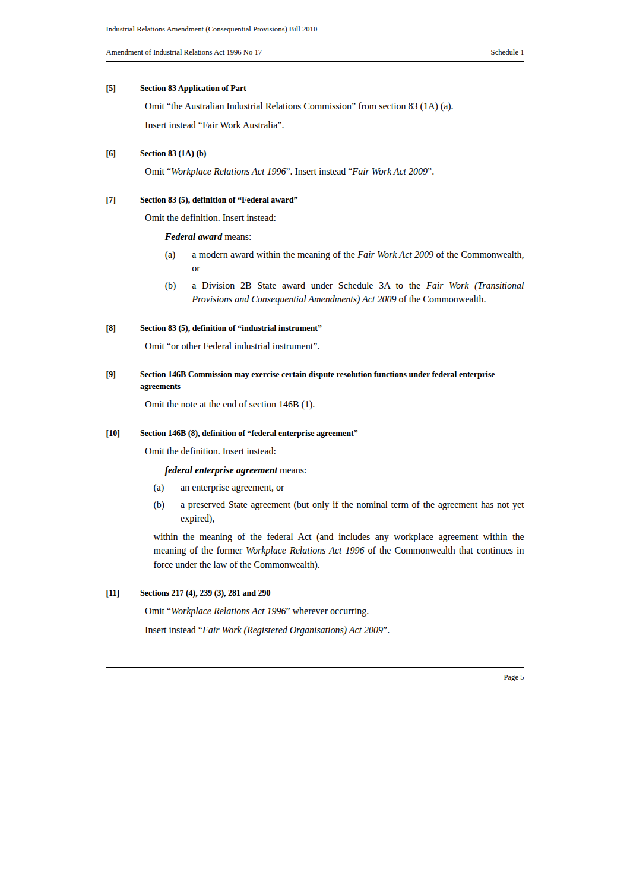Industrial Relations Amendment (Consequential Provisions) Bill 2010
Amendment of Industrial Relations Act 1996 No 17 Schedule 1
[5] Section 83 Application of Part
Omit “the Australian Industrial Relations Commission” from section 83 (1A) (a).
Insert instead “Fair Work Australia”.
[6] Section 83 (1A) (b)
Omit “Workplace Relations Act 1996”. Insert instead “Fair Work Act 2009”.
[7] Section 83 (5), definition of “Federal award”
Omit the definition. Insert instead:
Federal award means:
(a) a modern award within the meaning of the Fair Work Act 2009 of the Commonwealth, or
(b) a Division 2B State award under Schedule 3A to the Fair Work (Transitional Provisions and Consequential Amendments) Act 2009 of the Commonwealth.
[8] Section 83 (5), definition of “industrial instrument”
Omit “or other Federal industrial instrument”.
[9] Section 146B Commission may exercise certain dispute resolution functions under federal enterprise agreements
Omit the note at the end of section 146B (1).
[10] Section 146B (8), definition of “federal enterprise agreement”
Omit the definition. Insert instead:
federal enterprise agreement means:
(a) an enterprise agreement, or
(b) a preserved State agreement (but only if the nominal term of the agreement has not yet expired),
within the meaning of the federal Act (and includes any workplace agreement within the meaning of the former Workplace Relations Act 1996 of the Commonwealth that continues in force under the law of the Commonwealth).
[11] Sections 217 (4), 239 (3), 281 and 290
Omit “Workplace Relations Act 1996” wherever occurring.
Insert instead “Fair Work (Registered Organisations) Act 2009”.
Page 5